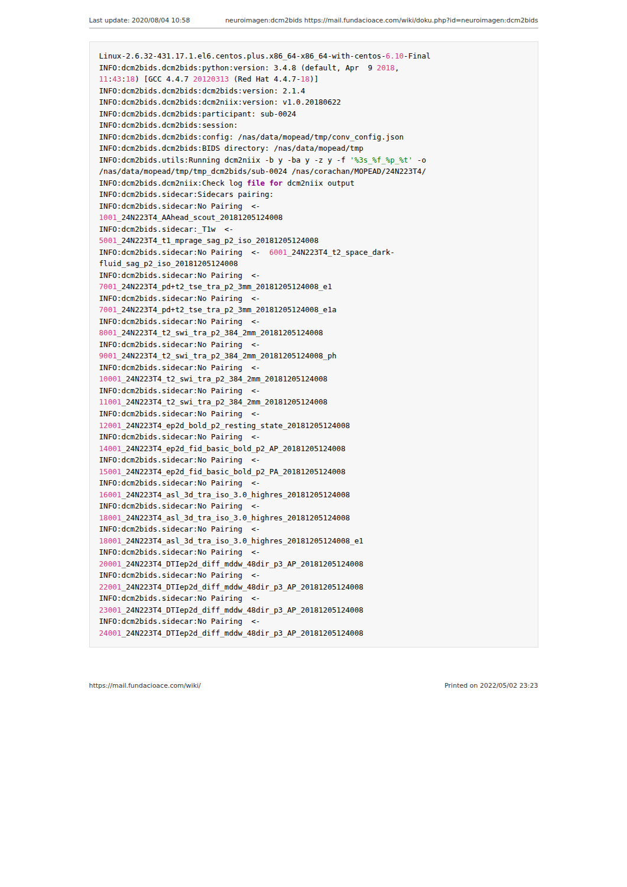Last update: 2020/08/04 10:58
neuroimagen:dcm2bids https://mail.fundacioace.com/wiki/doku.php?id=neuroimagen:dcm2bids
Linux-2.6.32-431.17.1.el6.centos.plus.x86_64-x86_64-with-centos-6.10-Final
INFO:dcm2bids.dcm2bids:python:version: 3.4.8 (default, Apr  9 2018,
11:43:18) [GCC 4.4.7 20120313 (Red Hat 4.4.7-18)]
INFO:dcm2bids.dcm2bids:dcm2bids:version: 2.1.4
INFO:dcm2bids.dcm2bids:dcm2niix:version: v1.0.20180622
INFO:dcm2bids.dcm2bids:participant: sub-0024
INFO:dcm2bids.dcm2bids:session:
INFO:dcm2bids.dcm2bids:config: /nas/data/mopead/tmp/conv_config.json
INFO:dcm2bids.dcm2bids:BIDS directory: /nas/data/mopead/tmp
INFO:dcm2bids.utils:Running dcm2niix -b y -ba y -z y -f '%3s_%f_%p_%t' -o
/nas/data/mopead/tmp/tmp_dcm2bids/sub-0024 /nas/corachan/MOPEAD/24N223T4/
INFO:dcm2bids.dcm2niix:Check log file for dcm2niix output
INFO:dcm2bids.sidecar:Sidecars pairing:
INFO:dcm2bids.sidecar:No Pairing  <-
1001_24N223T4_AAhead_scout_20181205124008
INFO:dcm2bids.sidecar:_T1w  <-
5001_24N223T4_t1_mprage_sag_p2_iso_20181205124008
INFO:dcm2bids.sidecar:No Pairing  <-  6001_24N223T4_t2_space_dark-
fluid_sag_p2_iso_20181205124008
INFO:dcm2bids.sidecar:No Pairing  <-
7001_24N223T4_pd+t2_tse_tra_p2_3mm_20181205124008_e1
INFO:dcm2bids.sidecar:No Pairing  <-
7001_24N223T4_pd+t2_tse_tra_p2_3mm_20181205124008_e1a
INFO:dcm2bids.sidecar:No Pairing  <-
8001_24N223T4_t2_swi_tra_p2_384_2mm_20181205124008
INFO:dcm2bids.sidecar:No Pairing  <-
9001_24N223T4_t2_swi_tra_p2_384_2mm_20181205124008_ph
INFO:dcm2bids.sidecar:No Pairing  <-
10001_24N223T4_t2_swi_tra_p2_384_2mm_20181205124008
INFO:dcm2bids.sidecar:No Pairing  <-
11001_24N223T4_t2_swi_tra_p2_384_2mm_20181205124008
INFO:dcm2bids.sidecar:No Pairing  <-
12001_24N223T4_ep2d_bold_p2_resting_state_20181205124008
INFO:dcm2bids.sidecar:No Pairing  <-
14001_24N223T4_ep2d_fid_basic_bold_p2_AP_20181205124008
INFO:dcm2bids.sidecar:No Pairing  <-
15001_24N223T4_ep2d_fid_basic_bold_p2_PA_20181205124008
INFO:dcm2bids.sidecar:No Pairing  <-
16001_24N223T4_asl_3d_tra_iso_3.0_highres_20181205124008
INFO:dcm2bids.sidecar:No Pairing  <-
18001_24N223T4_asl_3d_tra_iso_3.0_highres_20181205124008
INFO:dcm2bids.sidecar:No Pairing  <-
18001_24N223T4_asl_3d_tra_iso_3.0_highres_20181205124008_e1
INFO:dcm2bids.sidecar:No Pairing  <-
20001_24N223T4_DTIep2d_diff_mddw_48dir_p3_AP_20181205124008
INFO:dcm2bids.sidecar:No Pairing  <-
22001_24N223T4_DTIep2d_diff_mddw_48dir_p3_AP_20181205124008
INFO:dcm2bids.sidecar:No Pairing  <-
23001_24N223T4_DTIep2d_diff_mddw_48dir_p3_AP_20181205124008
INFO:dcm2bids.sidecar:No Pairing  <-
24001_24N223T4_DTIep2d_diff_mddw_48dir_p3_AP_20181205124008
https://mail.fundacioace.com/wiki/
Printed on 2022/05/02 23:23